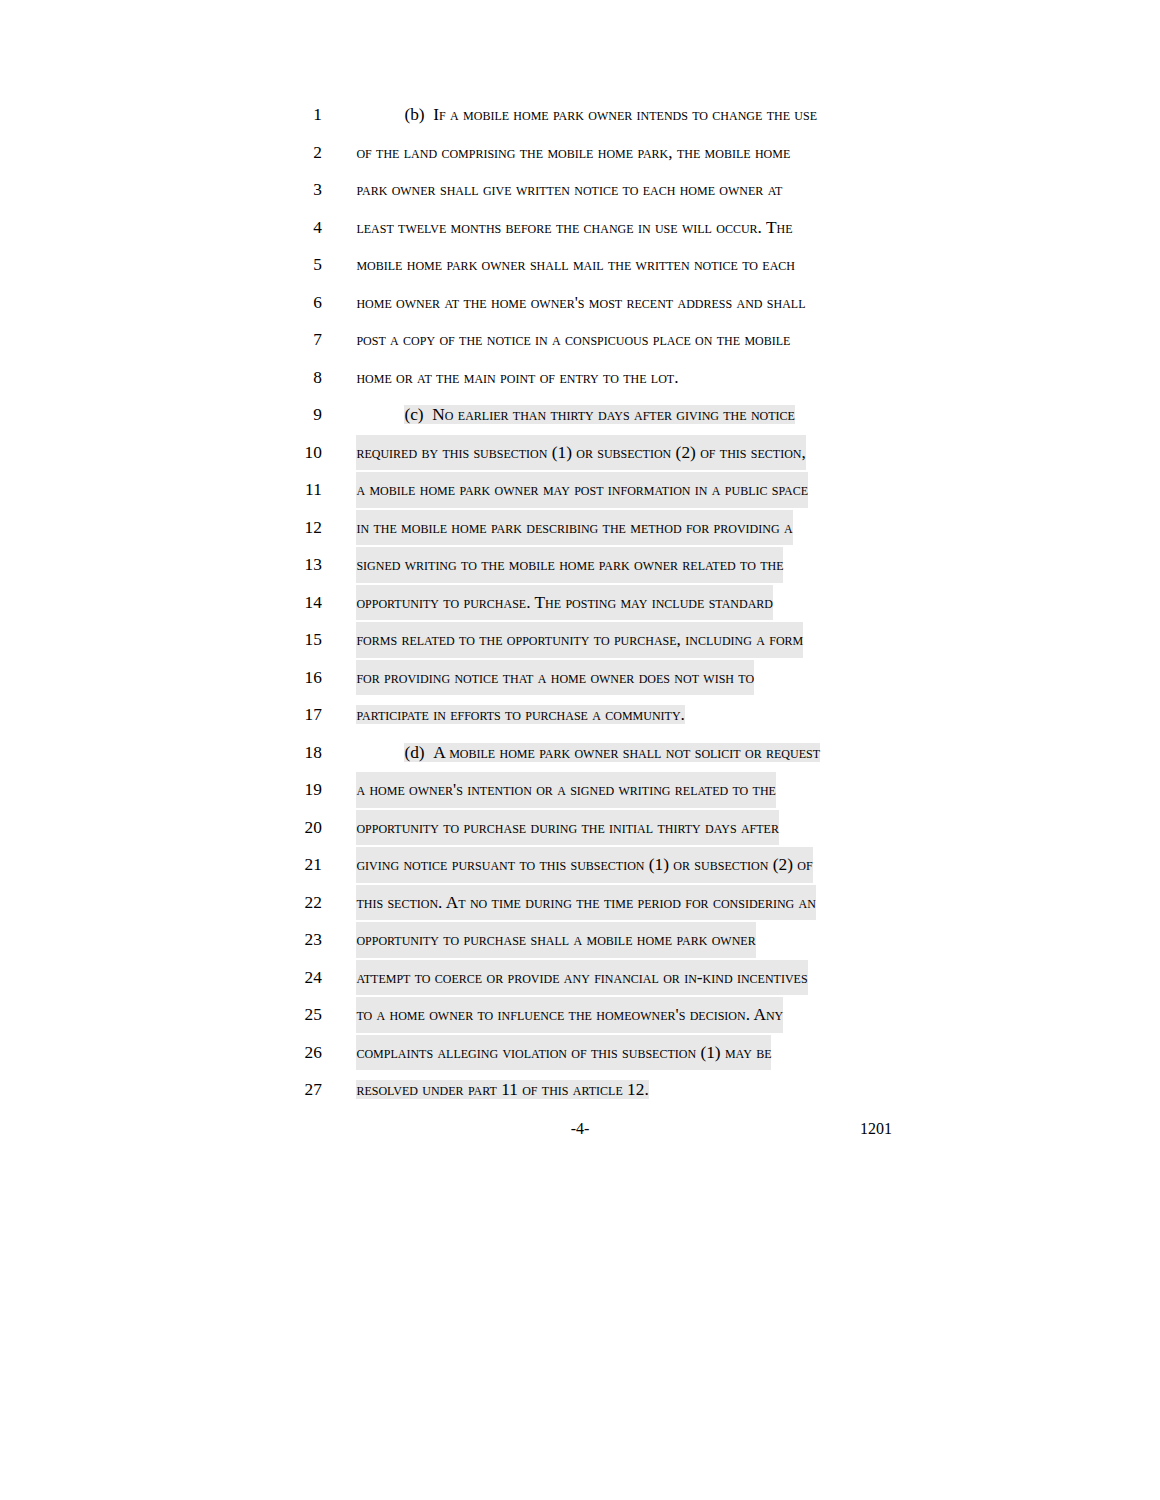| 1 | (b) If a mobile home park owner intends to change the use |
| 2 | of the land comprising the mobile home park, the mobile home |
| 3 | park owner shall give written notice to each home owner at |
| 4 | least twelve months before the change in use will occur. The |
| 5 | mobile home park owner shall mail the written notice to each |
| 6 | home owner at the home owner's most recent address and shall |
| 7 | post a copy of the notice in a conspicuous place on the mobile |
| 8 | home or at the main point of entry to the lot. |
| 9 | (c) No earlier than thirty days after giving the notice |
| 10 | required by this subsection (1) or subsection (2) of this section, |
| 11 | a mobile home park owner may post information in a public space |
| 12 | in the mobile home park describing the method for providing a |
| 13 | signed writing to the mobile home park owner related to the |
| 14 | opportunity to purchase. The posting may include standard |
| 15 | forms related to the opportunity to purchase, including a form |
| 16 | for providing notice that a home owner does not wish to |
| 17 | participate in efforts to purchase a community. |
| 18 | (d) A mobile home park owner shall not solicit or request |
| 19 | a home owner's intention or a signed writing related to the |
| 20 | opportunity to purchase during the initial thirty days after |
| 21 | giving notice pursuant to this subsection (1) or subsection (2) of |
| 22 | this section. At no time during the time period for considering an |
| 23 | opportunity to purchase shall a mobile home park owner |
| 24 | attempt to coerce or provide any financial or in-kind incentives |
| 25 | to a home owner to influence the homeowner's decision. Any |
| 26 | complaints alleging violation of this subsection (1) may be |
| 27 | resolved under part 11 of this article 12. |
-4-
1201